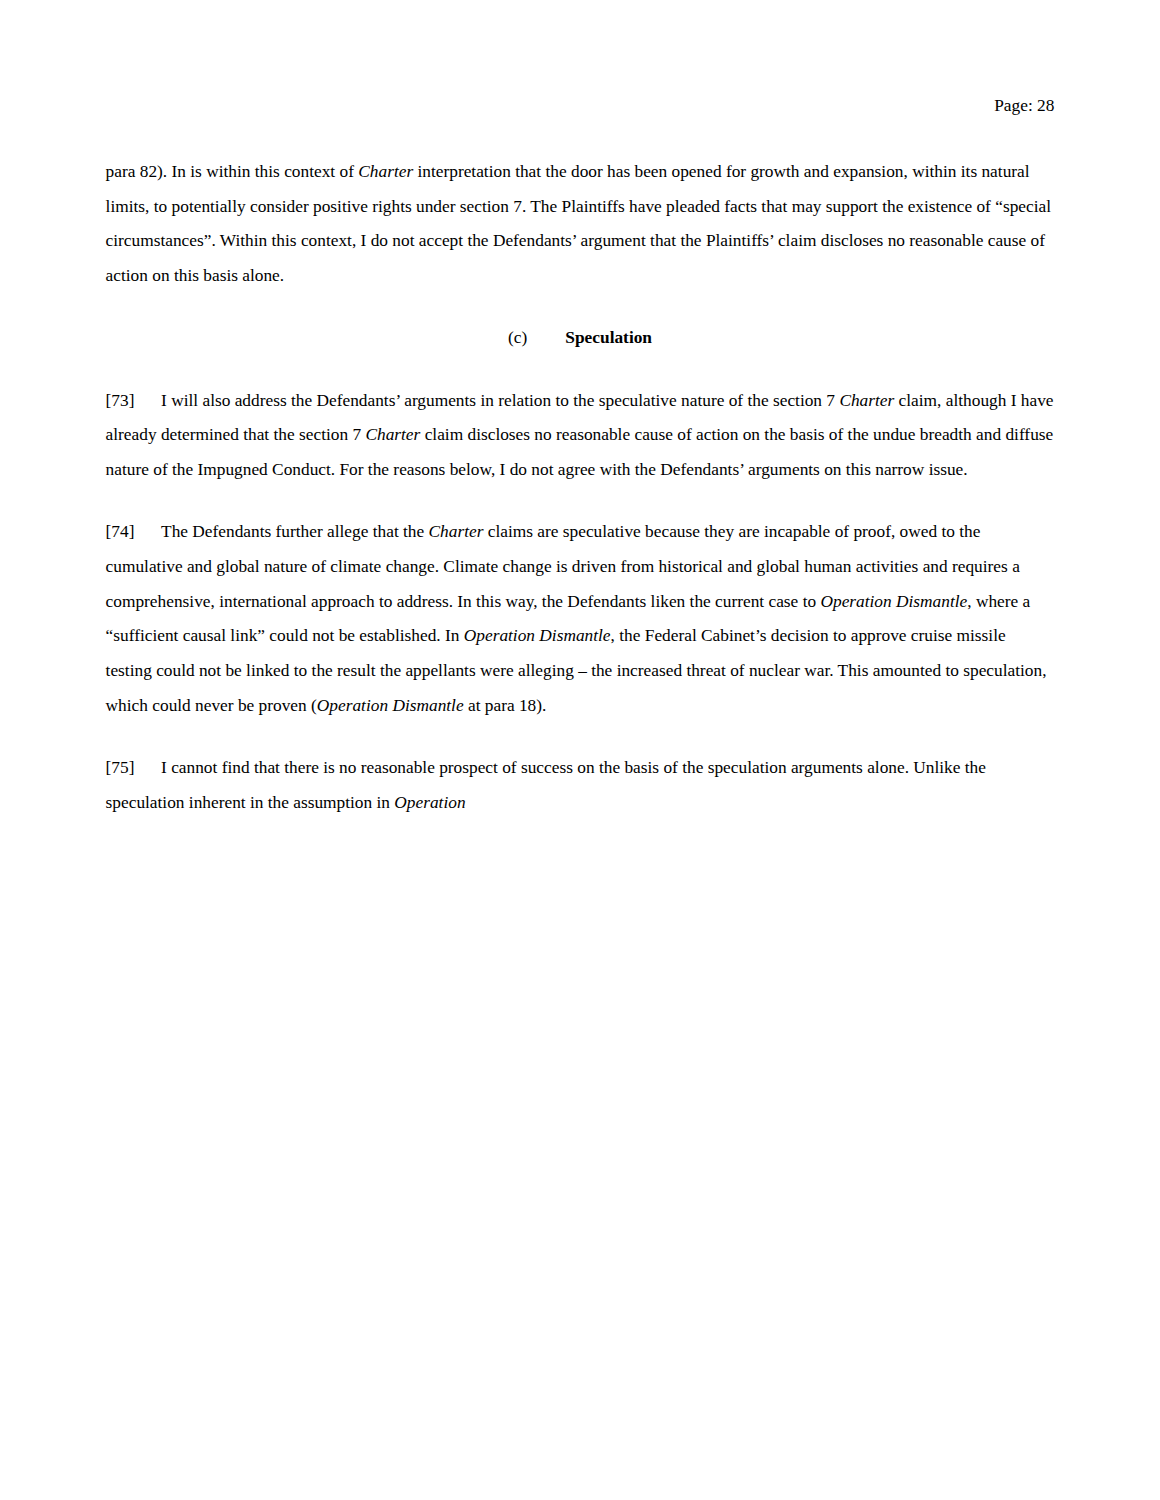Page: 28
para 82). In is within this context of Charter interpretation that the door has been opened for growth and expansion, within its natural limits, to potentially consider positive rights under section 7. The Plaintiffs have pleaded facts that may support the existence of “special circumstances”. Within this context, I do not accept the Defendants’ argument that the Plaintiffs’ claim discloses no reasonable cause of action on this basis alone.
(c) Speculation
[73] I will also address the Defendants’ arguments in relation to the speculative nature of the section 7 Charter claim, although I have already determined that the section 7 Charter claim discloses no reasonable cause of action on the basis of the undue breadth and diffuse nature of the Impugned Conduct. For the reasons below, I do not agree with the Defendants’ arguments on this narrow issue.
[74] The Defendants further allege that the Charter claims are speculative because they are incapable of proof, owed to the cumulative and global nature of climate change. Climate change is driven from historical and global human activities and requires a comprehensive, international approach to address. In this way, the Defendants liken the current case to Operation Dismantle, where a “sufficient causal link” could not be established. In Operation Dismantle, the Federal Cabinet’s decision to approve cruise missile testing could not be linked to the result the appellants were alleging – the increased threat of nuclear war. This amounted to speculation, which could never be proven (Operation Dismantle at para 18).
[75] I cannot find that there is no reasonable prospect of success on the basis of the speculation arguments alone. Unlike the speculation inherent in the assumption in Operation